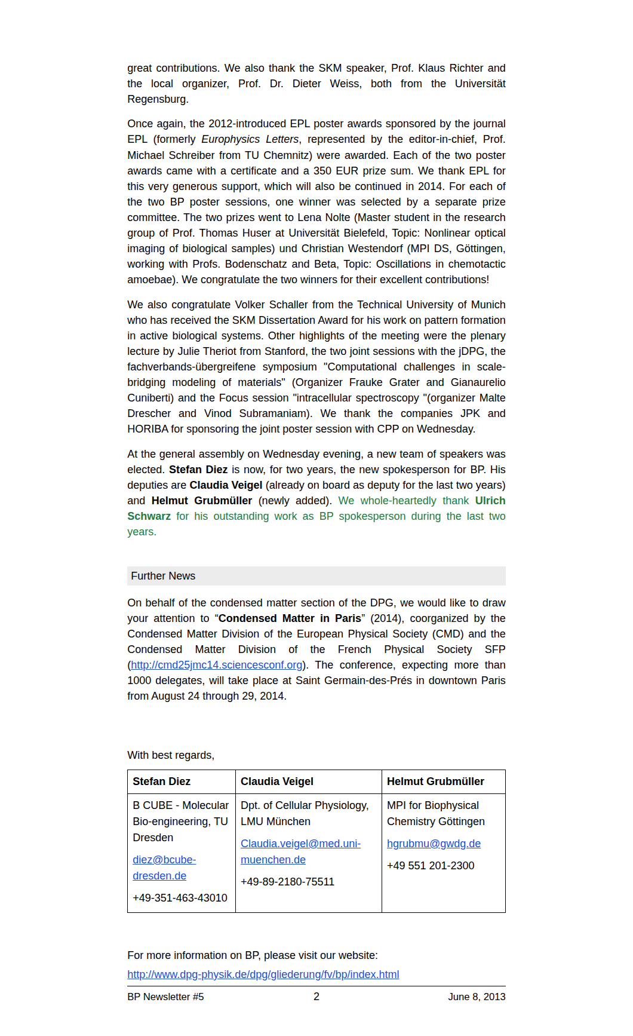great contributions. We also thank the SKM speaker, Prof. Klaus Richter and the local organizer, Prof. Dr. Dieter Weiss, both from the Universität Regensburg.
Once again, the 2012-introduced EPL poster awards sponsored by the journal EPL (formerly Europhysics Letters, represented by the editor-in-chief, Prof. Michael Schreiber from TU Chemnitz) were awarded. Each of the two poster awards came with a certificate and a 350 EUR prize sum. We thank EPL for this very generous support, which will also be continued in 2014. For each of the two BP poster sessions, one winner was selected by a separate prize committee. The two prizes went to Lena Nolte (Master student in the research group of Prof. Thomas Huser at Universität Bielefeld, Topic: Nonlinear optical imaging of biological samples) und Christian Westendorf (MPI DS, Göttingen, working with Profs. Bodenschatz and Beta, Topic: Oscillations in chemotactic amoebae). We congratulate the two winners for their excellent contributions!
We also congratulate Volker Schaller from the Technical University of Munich who has received the SKM Dissertation Award for his work on pattern formation in active biological systems. Other highlights of the meeting were the plenary lecture by Julie Theriot from Stanford, the two joint sessions with the jDPG, the fachverbands-übergreifene symposium "Computational challenges in scale-bridging modeling of materials" (Organizer Frauke Grater and Gianaurelio Cuniberti) and the Focus session "intracellular spectroscopy "(organizer Malte Drescher and Vinod Subramaniam). We thank the companies JPK and HORIBA for sponsoring the joint poster session with CPP on Wednesday.
At the general assembly on Wednesday evening, a new team of speakers was elected. Stefan Diez is now, for two years, the new spokesperson for BP. His deputies are Claudia Veigel (already on board as deputy for the last two years) and Helmut Grubmüller (newly added). We whole-heartedly thank Ulrich Schwarz for his outstanding work as BP spokesperson during the last two years.
Further News
On behalf of the condensed matter section of the DPG, we would like to draw your attention to “Condensed Matter in Paris” (2014), coorganized by the Condensed Matter Division of the European Physical Society (CMD) and the Condensed Matter Division of the French Physical Society SFP (http://cmd25jmc14.sciencesconf.org). The conference, expecting more than 1000 delegates, will take place at Saint Germain-des-Prés in downtown Paris from August 24 through 29, 2014.
With best regards,
| Stefan Diez | Claudia Veigel | Helmut Grubmüller |
| B CUBE - Molecular Bio-engineering, TU Dresden diez@bcube-dresden.de +49-351-463-43010 | Dpt. of Cellular Physiology, LMU München Claudia.veigel@med.uni-muenchen.de +49-89-2180-75511 | MPI for Biophysical Chemistry Göttingen hgrubmu@gwdg.de +49 551 201-2300 |
For more information on BP, please visit our website:
http://www.dpg-physik.de/dpg/gliederung/fv/bp/index.html
BP Newsletter #5
2
June 8, 2013